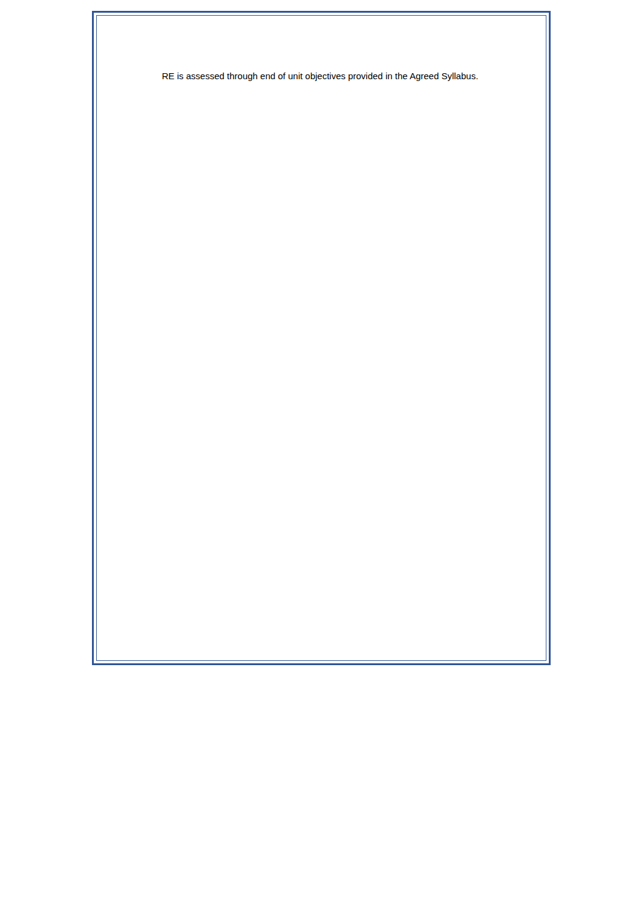RE is assessed through end of unit objectives provided in the Agreed Syllabus.